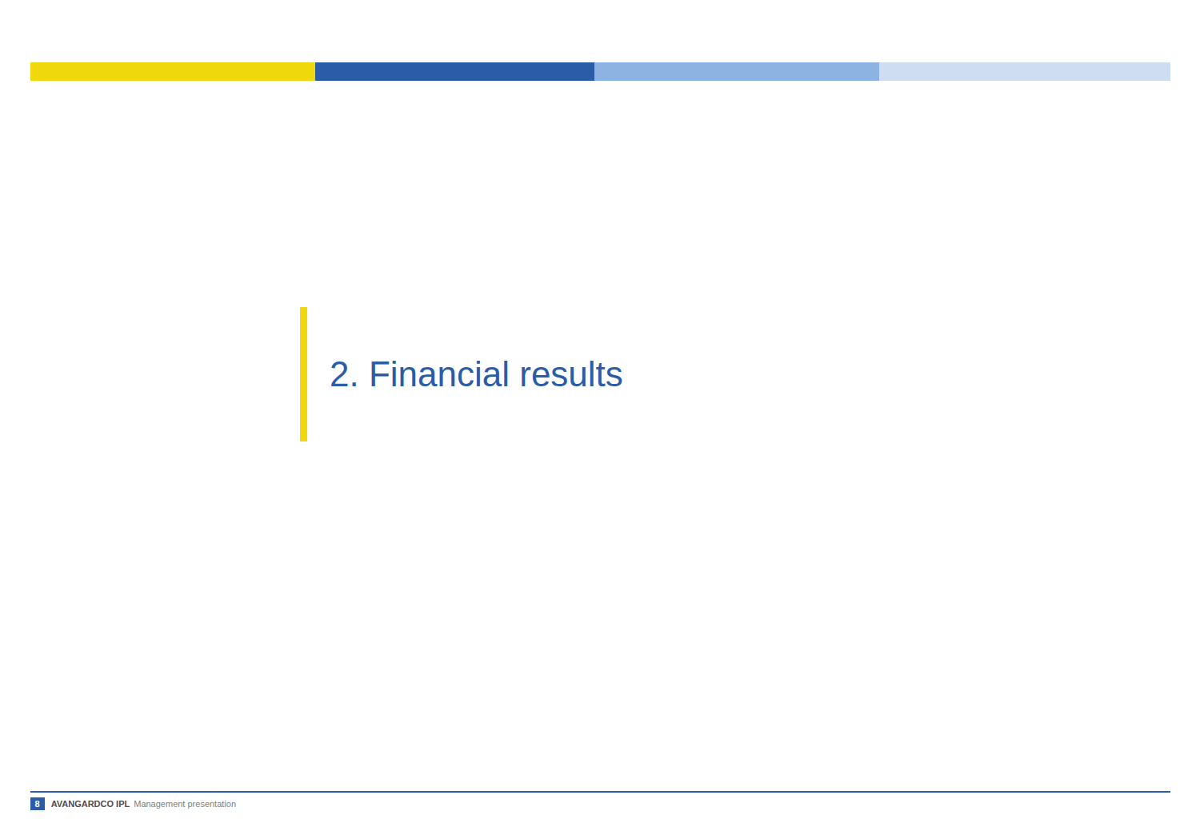2. Financial results
8 AVANGARDCO IPL Management presentation